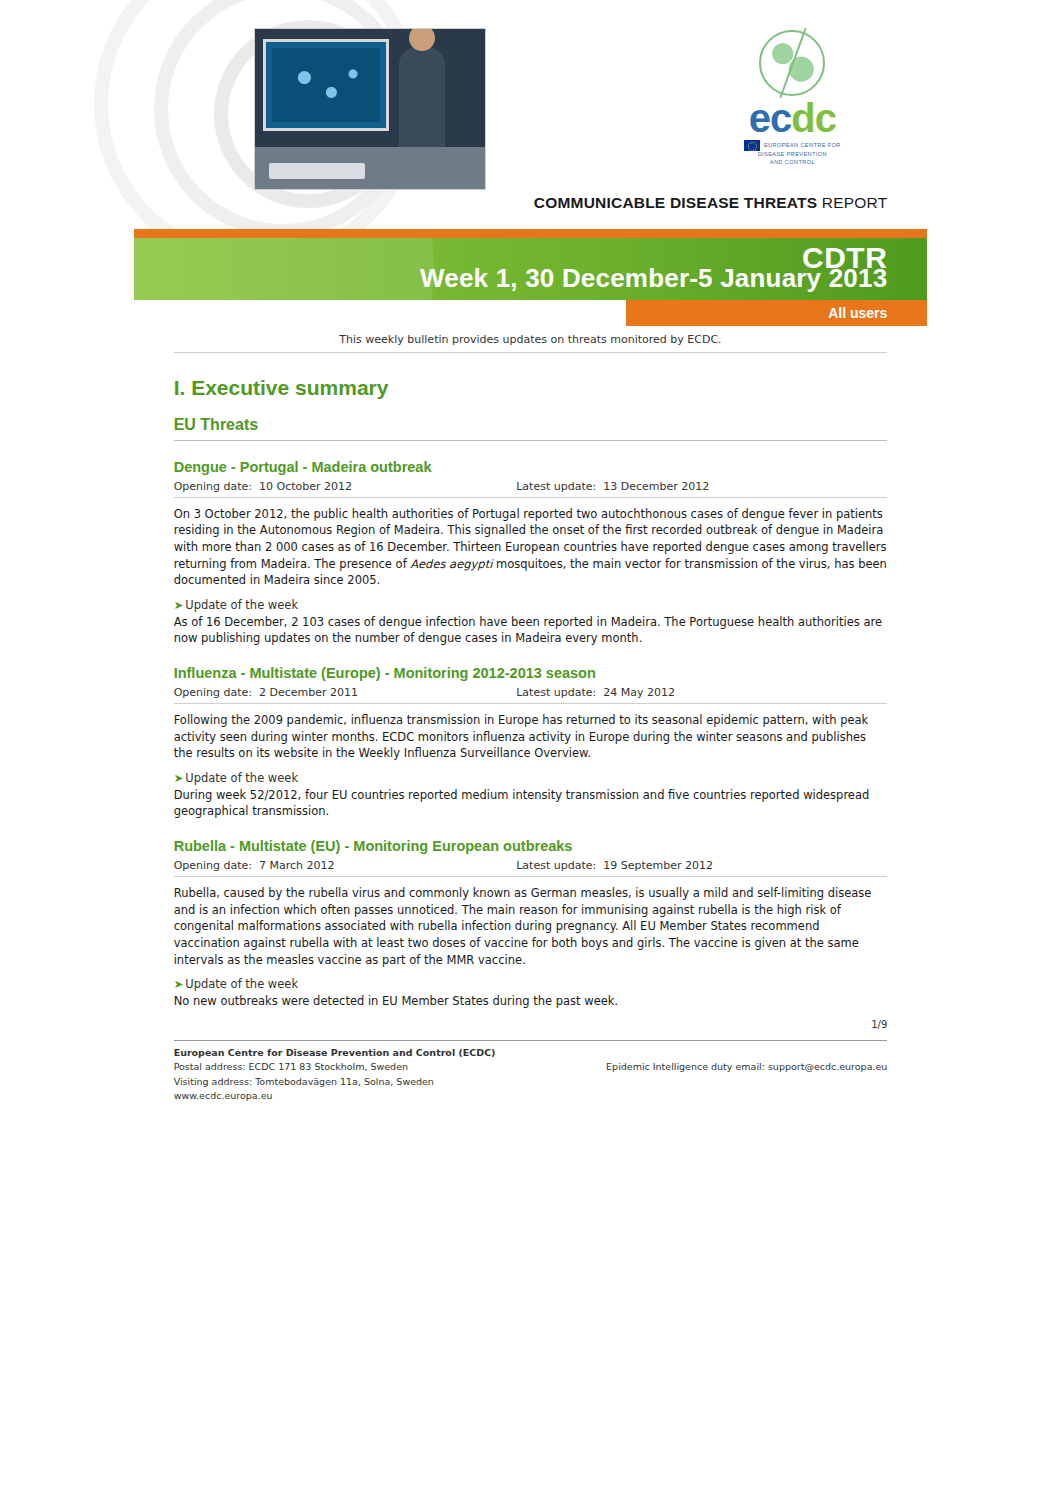ec dc
European Centre for
Disease Prevention
and Control
COMMUNICABLE DISEASE THREATS REPORT
CDTR
Week 1, 30 December-5 January 2013
All users
This weekly bulletin provides updates on threats monitored by ECDC.
I. Executive summary
EU Threats
Dengue - Portugal - Madeira outbreak
Opening date: 10 October 2012
Latest update: 13 December 2012
On 3 October 2012, the public health authorities of Portugal reported two autochthonous cases of dengue fever in patients residing in the Autonomous Region of Madeira. This signalled the onset of the first recorded outbreak of dengue in Madeira with more than 2 000 cases as of 16 December. Thirteen European countries have reported dengue cases among travellers returning from Madeira. The presence of Aedes aegypti mosquitoes, the main vector for transmission of the virus, has been documented in Madeira since 2005.
➤Update of the week
As of 16 December, 2 103 cases of dengue infection have been reported in Madeira. The Portuguese health authorities are now publishing updates on the number of dengue cases in Madeira every month.
Influenza - Multistate (Europe) - Monitoring 2012-2013 season
Opening date: 2 December 2011
Latest update: 24 May 2012
Following the 2009 pandemic, influenza transmission in Europe has returned to its seasonal epidemic pattern, with peak activity seen during winter months. ECDC monitors influenza activity in Europe during the winter seasons and publishes the results on its website in the Weekly Influenza Surveillance Overview.
➤Update of the week
During week 52/2012, four EU countries reported medium intensity transmission and five countries reported widespread geographical transmission.
Rubella - Multistate (EU) - Monitoring European outbreaks
Opening date: 7 March 2012
Latest update: 19 September 2012
Rubella, caused by the rubella virus and commonly known as German measles, is usually a mild and self-limiting disease and is an infection which often passes unnoticed. The main reason for immunising against rubella is the high risk of congenital malformations associated with rubella infection during pregnancy. All EU Member States recommend vaccination against rubella with at least two doses of vaccine for both boys and girls. The vaccine is given at the same intervals as the measles vaccine as part of the MMR vaccine.
➤Update of the week
No new outbreaks were detected in EU Member States during the past week.
1/9
European Centre for Disease Prevention and Control (ECDC)
Postal address: ECDC 171 83 Stockholm, Sweden
Visiting address: Tomtebodavägen 11a, Solna, Sweden
www.ecdc.europa.eu
Epidemic Intelligence duty email: support@ecdc.europa.eu